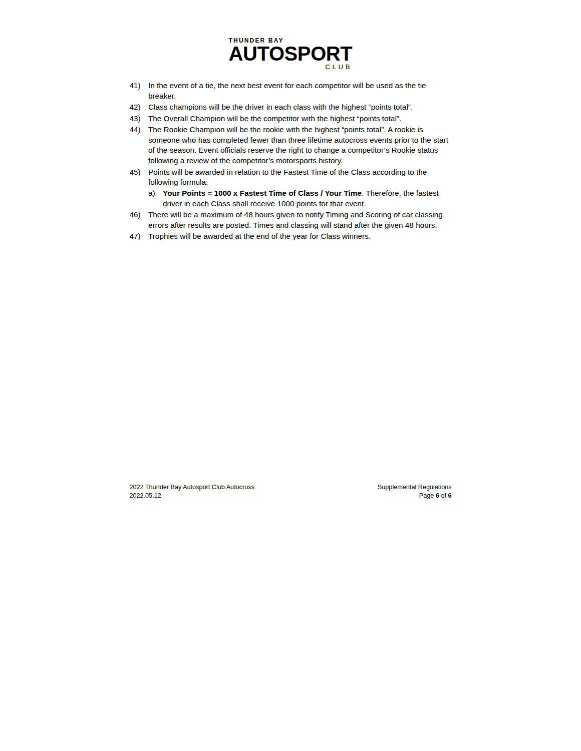THUNDER BAY
AUTOSPORT CLUB
41) In the event of a tie, the next best event for each competitor will be used as the tie breaker.
42) Class champions will be the driver in each class with the highest “points total”.
43) The Overall Champion will be the competitor with the highest “points total”.
44) The Rookie Champion will be the rookie with the highest “points total”. A rookie is someone who has completed fewer than three lifetime autocross events prior to the start of the season. Event officials reserve the right to change a competitor’s Rookie status following a review of the competitor’s motorsports history.
45) Points will be awarded in relation to the Fastest Time of the Class according to the following formula:
a) Your Points = 1000 x Fastest Time of Class / Your Time. Therefore, the fastest driver in each Class shall receive 1000 points for that event.
46) There will be a maximum of 48 hours given to notify Timing and Scoring of car classing errors after results are posted. Times and classing will stand after the given 48 hours.
47) Trophies will be awarded at the end of the year for Class winners.
2022 Thunder Bay Autosport Club Autocross
2022.05.12
Supplemental Regulations
Page 6 of 6